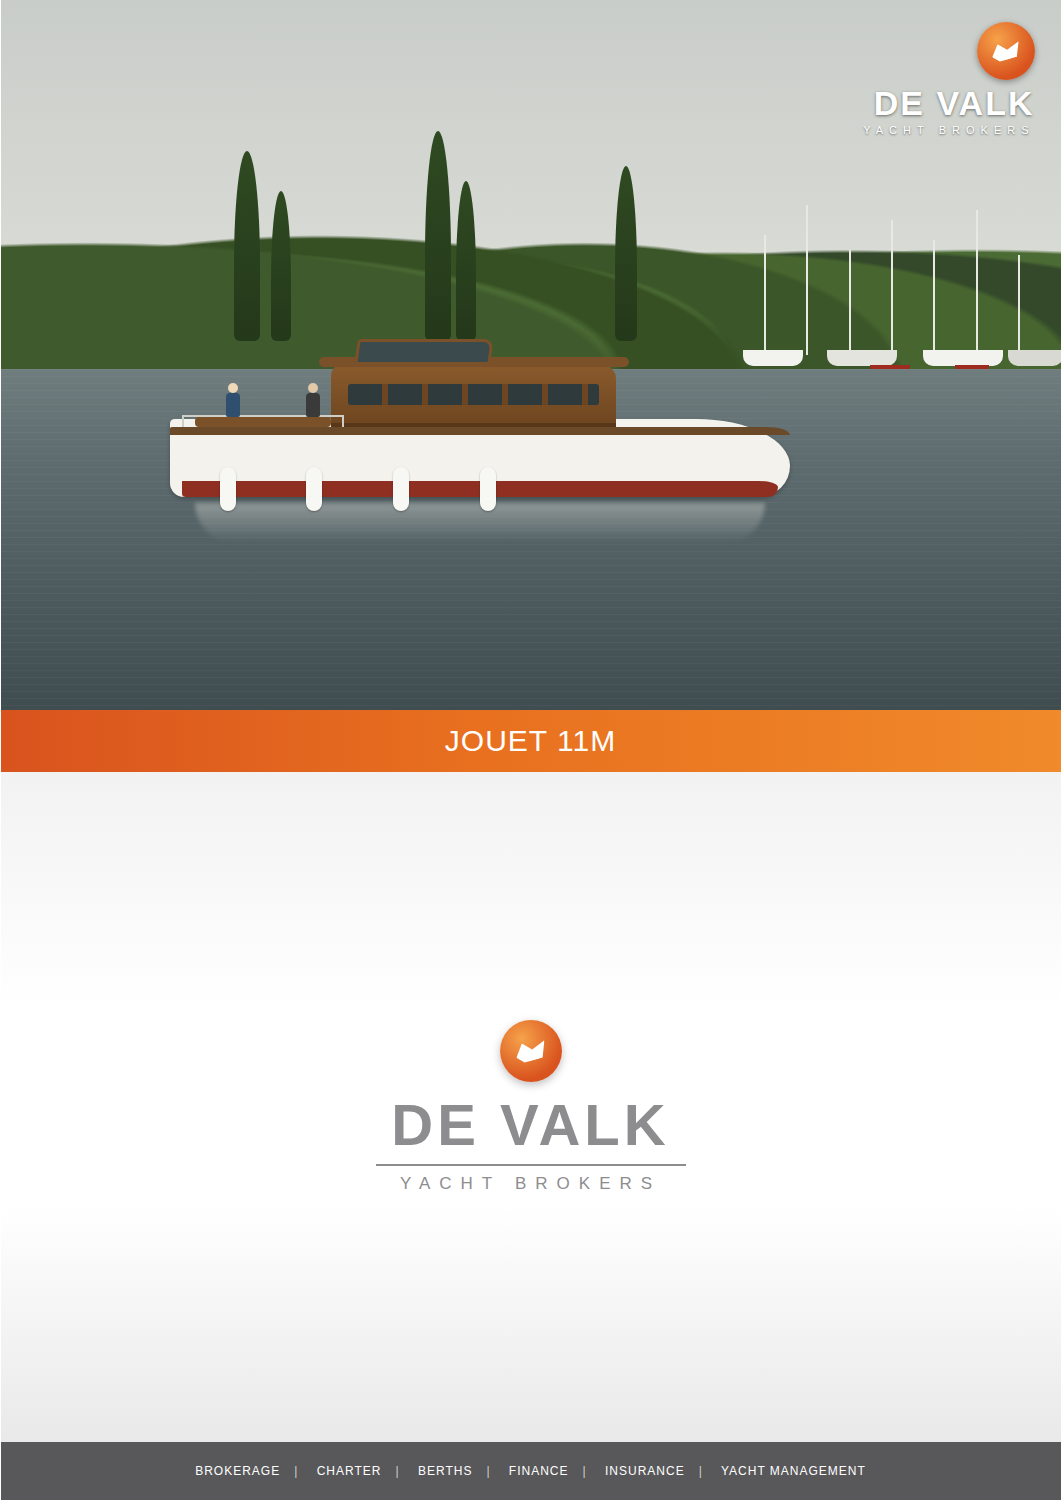DE VALK
YACHT BROKERS
JOUET 11M
DE VALK
YACHT BROKERS
BROKERAGE| CHARTER| BERTHS| FINANCE| INSURANCE| YACHT MANAGEMENT